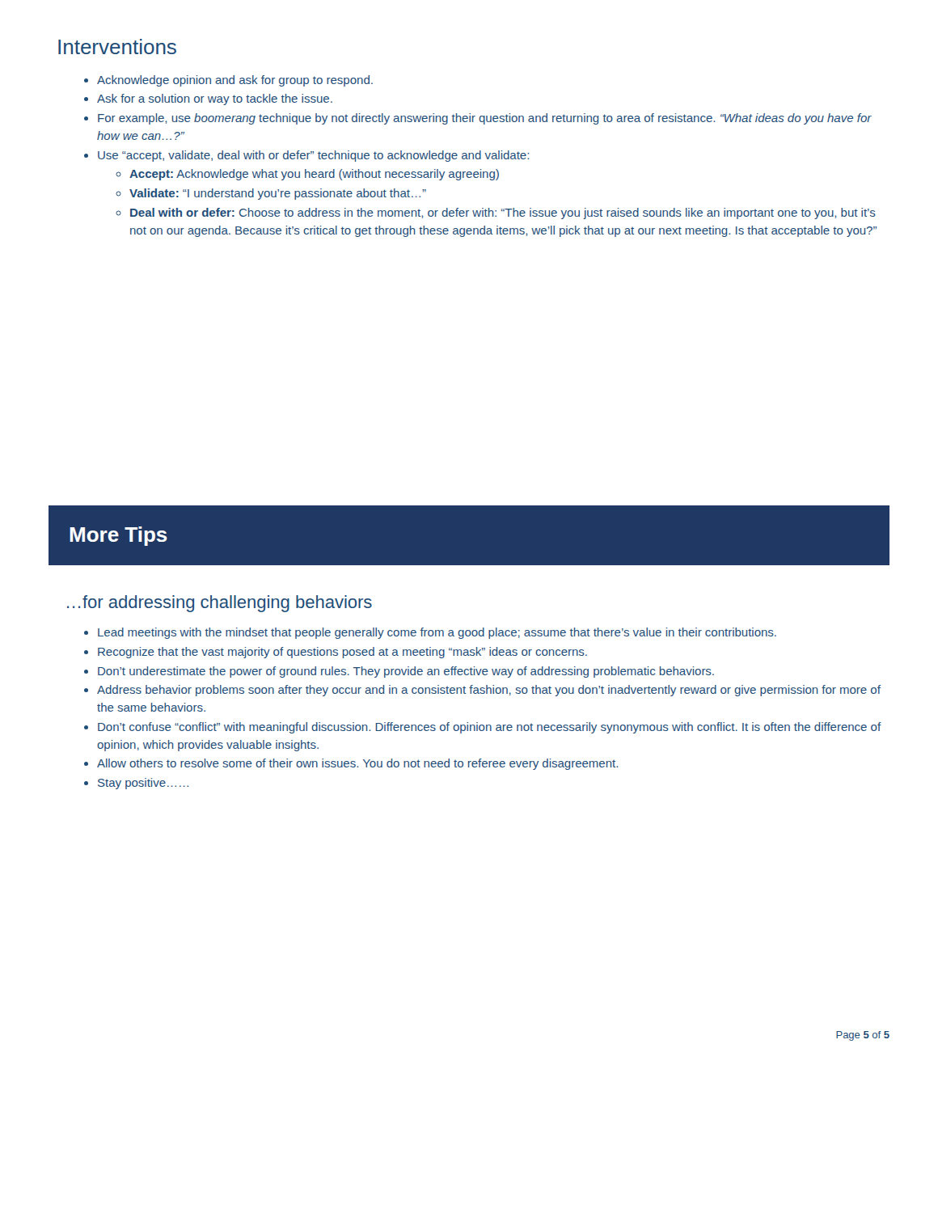Interventions
Acknowledge opinion and ask for group to respond.
Ask for a solution or way to tackle the issue.
For example, use boomerang technique by not directly answering their question and returning to area of resistance. “What ideas do you have for how we can…?”
Use “accept, validate, deal with or defer” technique to acknowledge and validate:
Accept: Acknowledge what you heard (without necessarily agreeing)
Validate: “I understand you’re passionate about that…”
Deal with or defer: Choose to address in the moment, or defer with: “The issue you just raised sounds like an important one to you, but it’s not on our agenda. Because it’s critical to get through these agenda items, we’ll pick that up at our next meeting. Is that acceptable to you?”
More Tips
…for addressing challenging behaviors
Lead meetings with the mindset that people generally come from a good place; assume that there’s value in their contributions.
Recognize that the vast majority of questions posed at a meeting “mask” ideas or concerns.
Don’t underestimate the power of ground rules. They provide an effective way of addressing problematic behaviors.
Address behavior problems soon after they occur and in a consistent fashion, so that you don’t inadvertently reward or give permission for more of the same behaviors.
Don’t confuse “conflict” with meaningful discussion. Differences of opinion are not necessarily synonymous with conflict. It is often the difference of opinion, which provides valuable insights.
Allow others to resolve some of their own issues. You do not need to referee every disagreement.
Stay positive……
Page 5 of 5